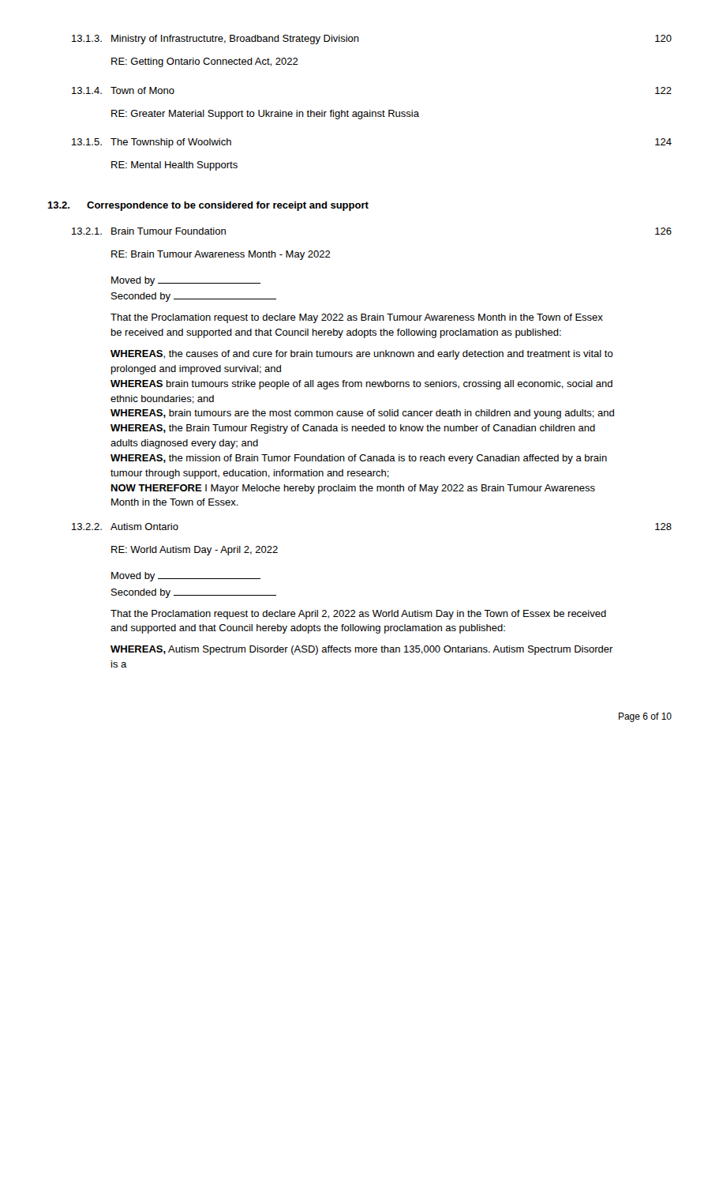13.1.3.
Ministry of Infrastructutre, Broadband Strategy Division
120
RE: Getting Ontario Connected Act, 2022
13.1.4.
Town of Mono
122
RE: Greater Material Support to Ukraine in their fight against Russia
13.1.5.
The Township of Woolwich
124
RE: Mental Health Supports
13.2.
Correspondence to be considered for receipt and support
13.2.1.
Brain Tumour Foundation
126
RE: Brain Tumour Awareness Month - May 2022
Moved by
Seconded by
That the Proclamation request to declare May 2022 as Brain Tumour Awareness Month in the Town of Essex be received and supported and that Council hereby adopts the following proclamation as published:
WHEREAS, the causes of and cure for brain tumours are unknown and early detection and treatment is vital to prolonged and improved survival; and
WHEREAS brain tumours strike people of all ages from newborns to seniors, crossing all economic, social and ethnic boundaries; and
WHEREAS, brain tumours are the most common cause of solid cancer death in children and young adults; and
WHEREAS, the Brain Tumour Registry of Canada is needed to know the number of Canadian children and adults diagnosed every day; and
WHEREAS, the mission of Brain Tumor Foundation of Canada is to reach every Canadian affected by a brain tumour through support, education, information and research;
NOW THEREFORE I Mayor Meloche hereby proclaim the month of May 2022 as Brain Tumour Awareness Month in the Town of Essex.
13.2.2.
Autism Ontario
128
RE: World Autism Day - April 2, 2022
Moved by
Seconded by
That the Proclamation request to declare April 2, 2022 as World Autism Day in the Town of Essex be received and supported and that Council hereby adopts the following proclamation as published:
WHEREAS, Autism Spectrum Disorder (ASD) affects more than 135,000 Ontarians. Autism Spectrum Disorder is a
Page 6 of 10